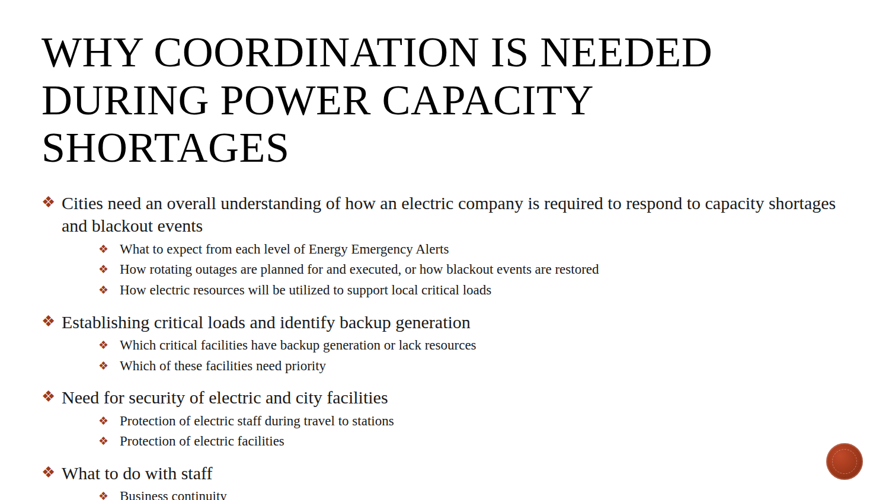Why Coordination is Needed During Power Capacity Shortages
❖Cities need an overall understanding of how an electric company is required to respond to capacity shortages and blackout events
❖What to expect from each level of Energy Emergency Alerts
❖How rotating outages are planned for and executed, or how blackout events are restored
❖How electric resources will be utilized to support local critical loads
❖Establishing critical loads and identify backup generation
❖Which critical facilities have backup generation or lack resources
❖Which of these facilities need priority
❖Need for security of electric and city facilities
❖Protection of electric staff during travel to stations
❖Protection of electric facilities
❖What to do with staff
❖Business continuity